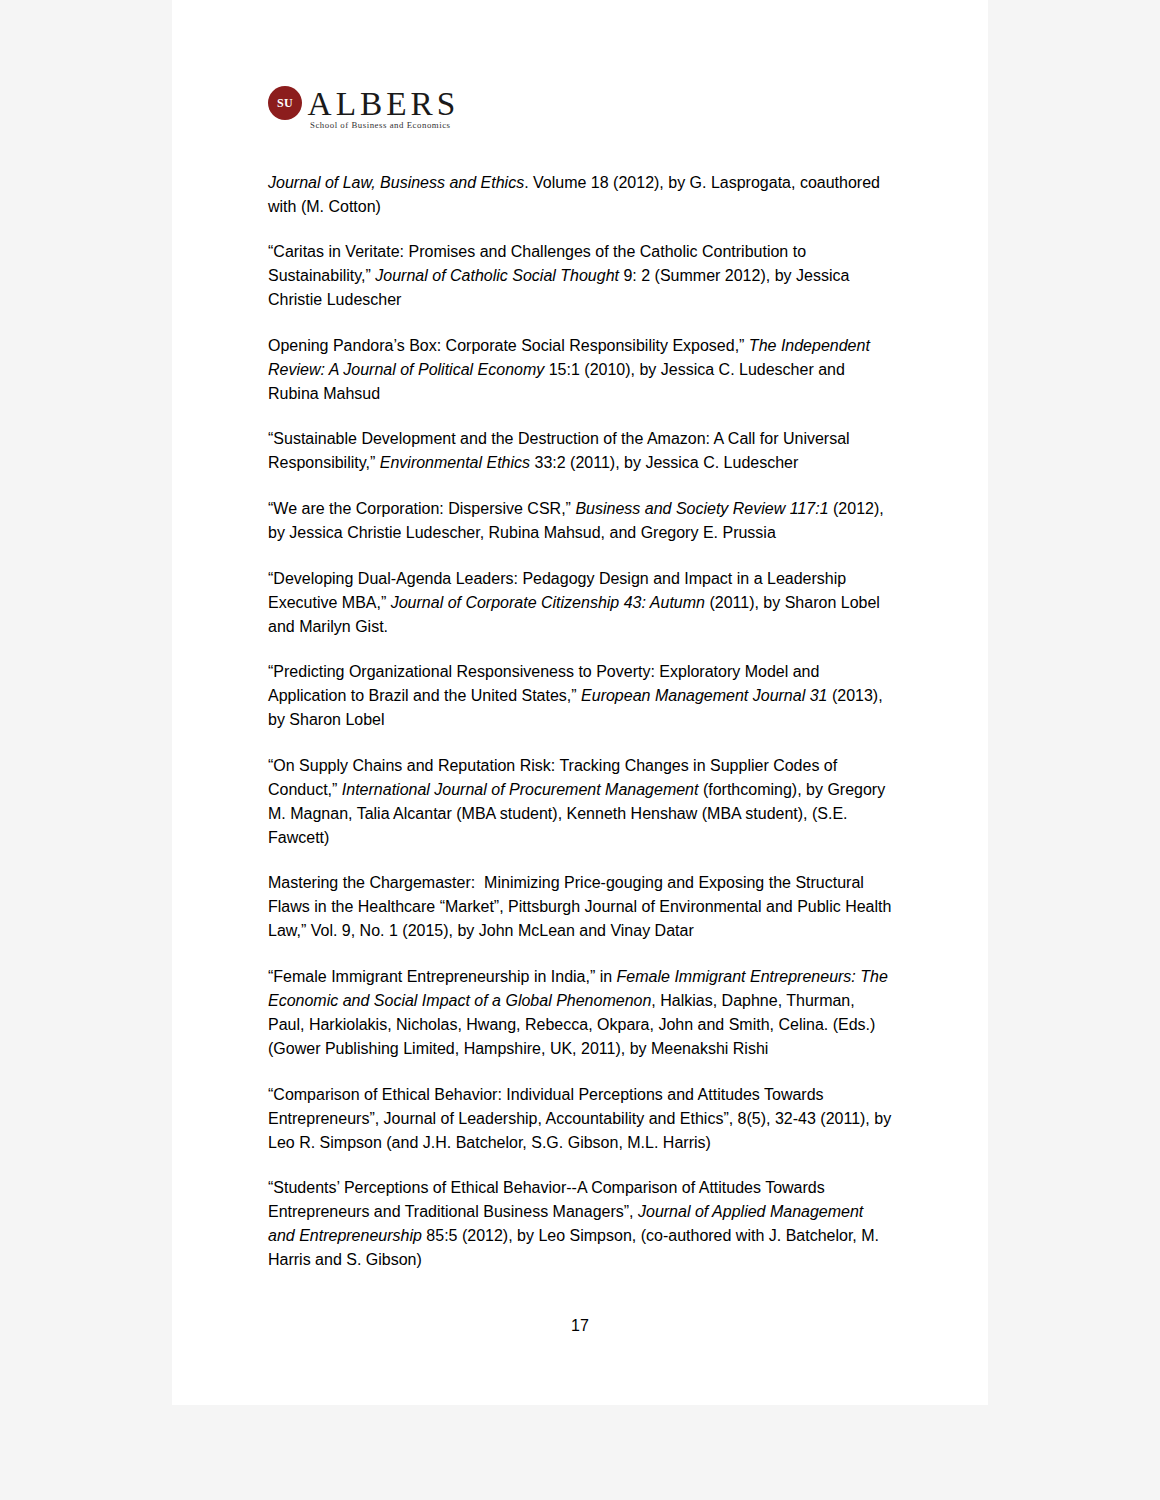SU
ALBERS
School of Business and Economics
Journal of Law, Business and Ethics. Volume 18 (2012), by G. Lasprogata, coauthored with (M. Cotton)
“Caritas in Veritate: Promises and Challenges of the Catholic Contribution to Sustainability,” Journal of Catholic Social Thought 9: 2 (Summer 2012), by Jessica Christie Ludescher
Opening Pandora’s Box: Corporate Social Responsibility Exposed,” The Independent Review: A Journal of Political Economy 15:1 (2010), by Jessica C. Ludescher and Rubina Mahsud
“Sustainable Development and the Destruction of the Amazon: A Call for Universal Responsibility,” Environmental Ethics 33:2 (2011), by Jessica C. Ludescher
“We are the Corporation: Dispersive CSR,” Business and Society Review 117:1 (2012), by Jessica Christie Ludescher, Rubina Mahsud, and Gregory E. Prussia
“Developing Dual-Agenda Leaders: Pedagogy Design and Impact in a Leadership Executive MBA,” Journal of Corporate Citizenship 43: Autumn (2011), by Sharon Lobel and Marilyn Gist.
“Predicting Organizational Responsiveness to Poverty: Exploratory Model and Application to Brazil and the United States,” European Management Journal 31 (2013), by Sharon Lobel
“On Supply Chains and Reputation Risk: Tracking Changes in Supplier Codes of Conduct,” International Journal of Procurement Management (forthcoming), by Gregory M. Magnan, Talia Alcantar (MBA student), Kenneth Henshaw (MBA student), (S.E. Fawcett)
Mastering the Chargemaster: Minimizing Price-gouging and Exposing the Structural Flaws in the Healthcare “Market”, Pittsburgh Journal of Environmental and Public Health Law,” Vol. 9, No. 1 (2015), by John McLean and Vinay Datar
“Female Immigrant Entrepreneurship in India,” in Female Immigrant Entrepreneurs: The Economic and Social Impact of a Global Phenomenon, Halkias, Daphne, Thurman, Paul, Harkiolakis, Nicholas, Hwang, Rebecca, Okpara, John and Smith, Celina. (Eds.) (Gower Publishing Limited, Hampshire, UK, 2011), by Meenakshi Rishi
“Comparison of Ethical Behavior: Individual Perceptions and Attitudes Towards Entrepreneurs”, Journal of Leadership, Accountability and Ethics”, 8(5), 32-43 (2011), by Leo R. Simpson (and J.H. Batchelor, S.G. Gibson, M.L. Harris)
“Students’ Perceptions of Ethical Behavior--A Comparison of Attitudes Towards Entrepreneurs and Traditional Business Managers”, Journal of Applied Management and Entrepreneurship 85:5 (2012), by Leo Simpson, (co-authored with J. Batchelor, M. Harris and S. Gibson)
17